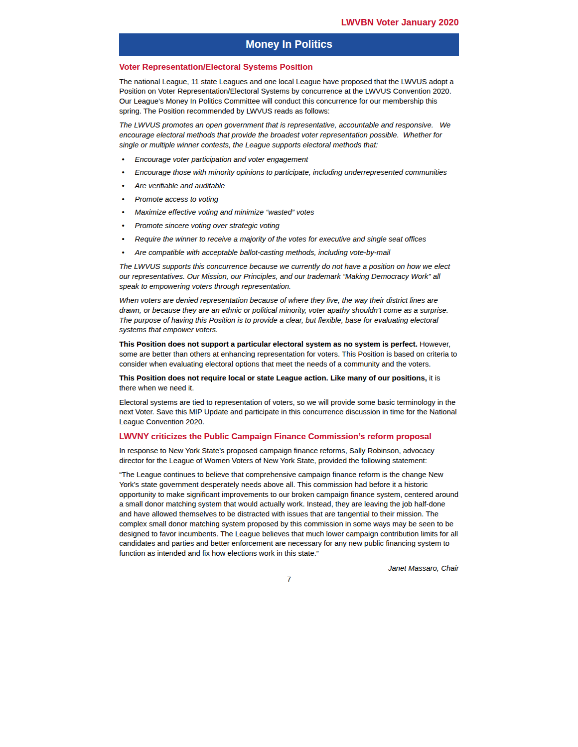LWVBN Voter January 2020
Money In Politics
Voter Representation/Electoral Systems Position
The national League, 11 state Leagues and one local League have proposed that the LWVUS adopt a Position on Voter Representation/Electoral Systems by concurrence at the LWVUS Convention 2020. Our League’s Money In Politics Committee will conduct this concurrence for our membership this spring. The Position recommended by LWVUS reads as follows:
The LWVUS promotes an open government that is representative, accountable and responsive. We encourage electoral methods that provide the broadest voter representation possible. Whether for single or multiple winner contests, the League supports electoral methods that:
Encourage voter participation and voter engagement
Encourage those with minority opinions to participate, including underrepresented communities
Are verifiable and auditable
Promote access to voting
Maximize effective voting and minimize “wasted” votes
Promote sincere voting over strategic voting
Require the winner to receive a majority of the votes for executive and single seat offices
Are compatible with acceptable ballot-casting methods, including vote-by-mail
The LWVUS supports this concurrence because we currently do not have a position on how we elect our representatives. Our Mission, our Principles, and our trademark “Making Democracy Work” all speak to empowering voters through representation.
When voters are denied representation because of where they live, the way their district lines are drawn, or because they are an ethnic or political minority, voter apathy shouldn’t come as a surprise. The purpose of having this Position is to provide a clear, but flexible, base for evaluating electoral systems that empower voters.
This Position does not support a particular electoral system as no system is perfect. However, some are better than others at enhancing representation for voters. This Position is based on criteria to consider when evaluating electoral options that meet the needs of a community and the voters.
This Position does not require local or state League action. Like many of our positions, it is there when we need it.
Electoral systems are tied to representation of voters, so we will provide some basic terminology in the next Voter. Save this MIP Update and participate in this concurrence discussion in time for the National League Convention 2020.
LWVNY criticizes the Public Campaign Finance Commission’s reform proposal
In response to New York State’s proposed campaign finance reforms, Sally Robinson, advocacy director for the League of Women Voters of New York State, provided the following statement:
“The League continues to believe that comprehensive campaign finance reform is the change New York’s state government desperately needs above all. This commission had before it a historic opportunity to make significant improvements to our broken campaign finance system, centered around a small donor matching system that would actually work. Instead, they are leaving the job half-done and have allowed themselves to be distracted with issues that are tangential to their mission. The complex small donor matching system proposed by this commission in some ways may be seen to be designed to favor incumbents. The League believes that much lower campaign contribution limits for all candidates and parties and better enforcement are necessary for any new public financing system to function as intended and fix how elections work in this state.”
Janet Massaro, Chair
7